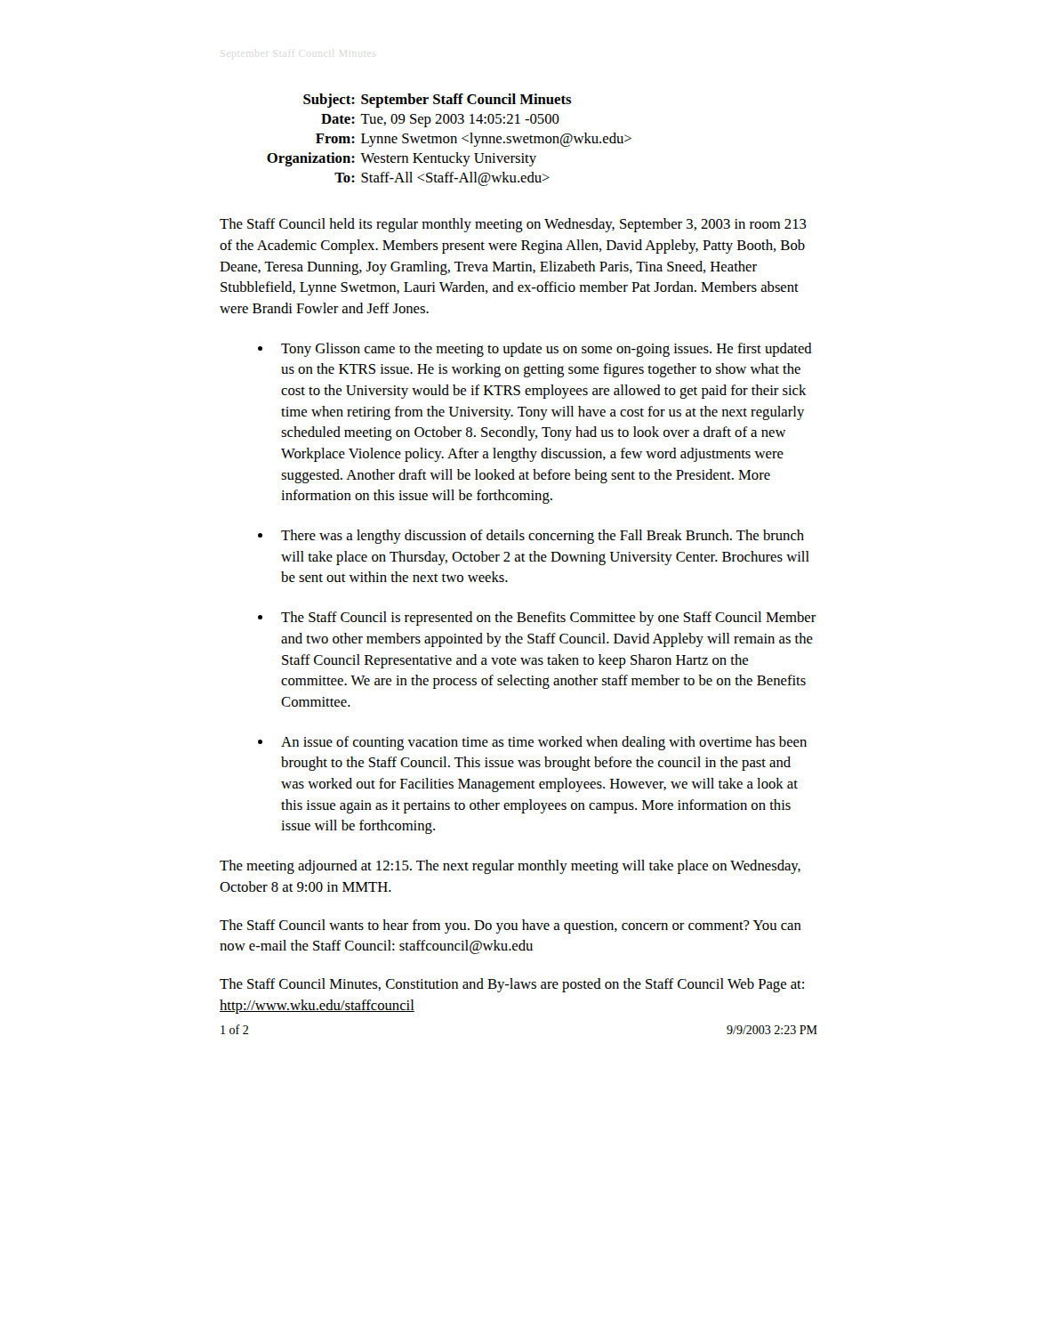September Staff Council Minutes
| Subject: | September Staff Council Minuets |
| Date: | Tue, 09 Sep 2003 14:05:21 -0500 |
| From: | Lynne Swetmon <lynne.swetmon@wku.edu> |
| Organization: | Western Kentucky University |
| To: | Staff-All <Staff-All@wku.edu> |
The Staff Council held its regular monthly meeting on Wednesday, September 3, 2003 in room 213 of the Academic Complex. Members present were Regina Allen, David Appleby, Patty Booth, Bob Deane, Teresa Dunning, Joy Gramling, Treva Martin, Elizabeth Paris, Tina Sneed, Heather Stubblefield, Lynne Swetmon, Lauri Warden, and ex-officio member Pat Jordan. Members absent were Brandi Fowler and Jeff Jones.
Tony Glisson came to the meeting to update us on some on-going issues. He first updated us on the KTRS issue. He is working on getting some figures together to show what the cost to the University would be if KTRS employees are allowed to get paid for their sick time when retiring from the University. Tony will have a cost for us at the next regularly scheduled meeting on October 8. Secondly, Tony had us to look over a draft of a new Workplace Violence policy. After a lengthy discussion, a few word adjustments were suggested. Another draft will be looked at before being sent to the President. More information on this issue will be forthcoming.
There was a lengthy discussion of details concerning the Fall Break Brunch. The brunch will take place on Thursday, October 2 at the Downing University Center. Brochures will be sent out within the next two weeks.
The Staff Council is represented on the Benefits Committee by one Staff Council Member and two other members appointed by the Staff Council. David Appleby will remain as the Staff Council Representative and a vote was taken to keep Sharon Hartz on the committee. We are in the process of selecting another staff member to be on the Benefits Committee.
An issue of counting vacation time as time worked when dealing with overtime has been brought to the Staff Council. This issue was brought before the council in the past and was worked out for Facilities Management employees. However, we will take a look at this issue again as it pertains to other employees on campus. More information on this issue will be forthcoming.
The meeting adjourned at 12:15. The next regular monthly meeting will take place on Wednesday, October 8 at 9:00 in MMTH.
The Staff Council wants to hear from you. Do you have a question, concern or comment? You can now e-mail the Staff Council: staffcouncil@wku.edu
The Staff Council Minutes, Constitution and By-laws are posted on the Staff Council Web Page at:
http://www.wku.edu/staffcouncil
1 of 2
9/9/2003 2:23 PM